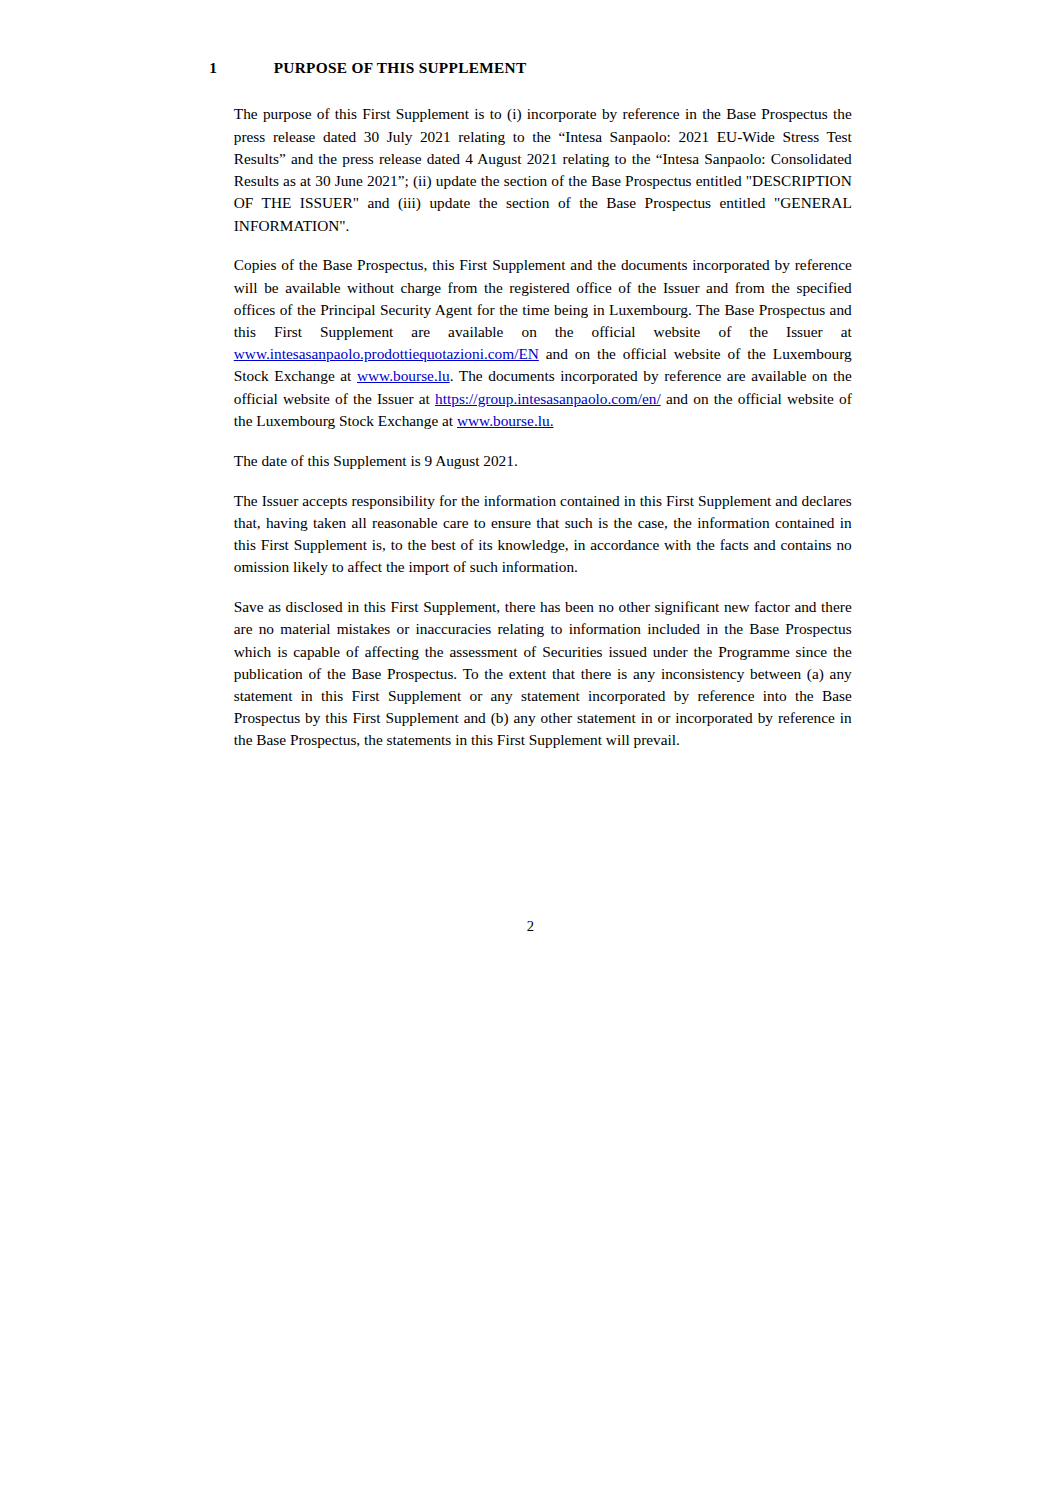1 PURPOSE OF THIS SUPPLEMENT
The purpose of this First Supplement is to (i) incorporate by reference in the Base Prospectus the press release dated 30 July 2021 relating to the “Intesa Sanpaolo: 2021 EU-Wide Stress Test Results” and the press release dated 4 August 2021 relating to the “Intesa Sanpaolo: Consolidated Results as at 30 June 2021”; (ii) update the section of the Base Prospectus entitled "DESCRIPTION OF THE ISSUER" and (iii) update the section of the Base Prospectus entitled "GENERAL INFORMATION".
Copies of the Base Prospectus, this First Supplement and the documents incorporated by reference will be available without charge from the registered office of the Issuer and from the specified offices of the Principal Security Agent for the time being in Luxembourg. The Base Prospectus and this First Supplement are available on the official website of the Issuer at www.intesasanpaolo.prodottiequotazioni.com/EN and on the official website of the Luxembourg Stock Exchange at www.bourse.lu. The documents incorporated by reference are available on the official website of the Issuer at https://group.intesasanpaolo.com/en/ and on the official website of the Luxembourg Stock Exchange at www.bourse.lu.
The date of this Supplement is 9 August 2021.
The Issuer accepts responsibility for the information contained in this First Supplement and declares that, having taken all reasonable care to ensure that such is the case, the information contained in this First Supplement is, to the best of its knowledge, in accordance with the facts and contains no omission likely to affect the import of such information.
Save as disclosed in this First Supplement, there has been no other significant new factor and there are no material mistakes or inaccuracies relating to information included in the Base Prospectus which is capable of affecting the assessment of Securities issued under the Programme since the publication of the Base Prospectus. To the extent that there is any inconsistency between (a) any statement in this First Supplement or any statement incorporated by reference into the Base Prospectus by this First Supplement and (b) any other statement in or incorporated by reference in the Base Prospectus, the statements in this First Supplement will prevail.
2